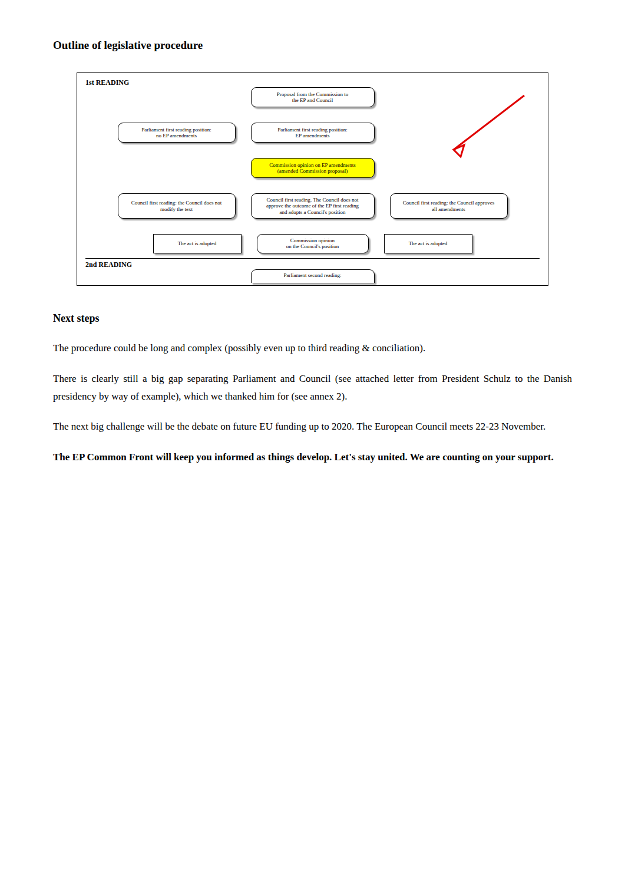Outline of legislative procedure
1st READING
Proposal from the Commission to
the EP and Council
Parliament first reading position:
no EP amendments
Parliament first reading position:
EP amendments
Commission opinion on EP amendments
(amended Commission proposal)
Council first reading: the Council does not
modify the text
Council first reading. The Council does not
approve the outcome of the EP first reading
and adopts a Council's position
Council first reading: the Council approves
all amendments
The act is adopted
Commission opinion
on the Council's position
The act is adopted
2nd READING
Parliament second reading:
Next steps
The procedure could be long and complex (possibly even up to third reading & conciliation).
There is clearly still a big gap separating Parliament and Council (see attached letter from President Schulz to the Danish presidency by way of example), which we thanked him for (see annex 2).
The next big challenge will be the debate on future EU funding up to 2020. The European Council meets 22-23 November.
The EP Common Front will keep you informed as things develop. Let's stay united. We are counting on your support.